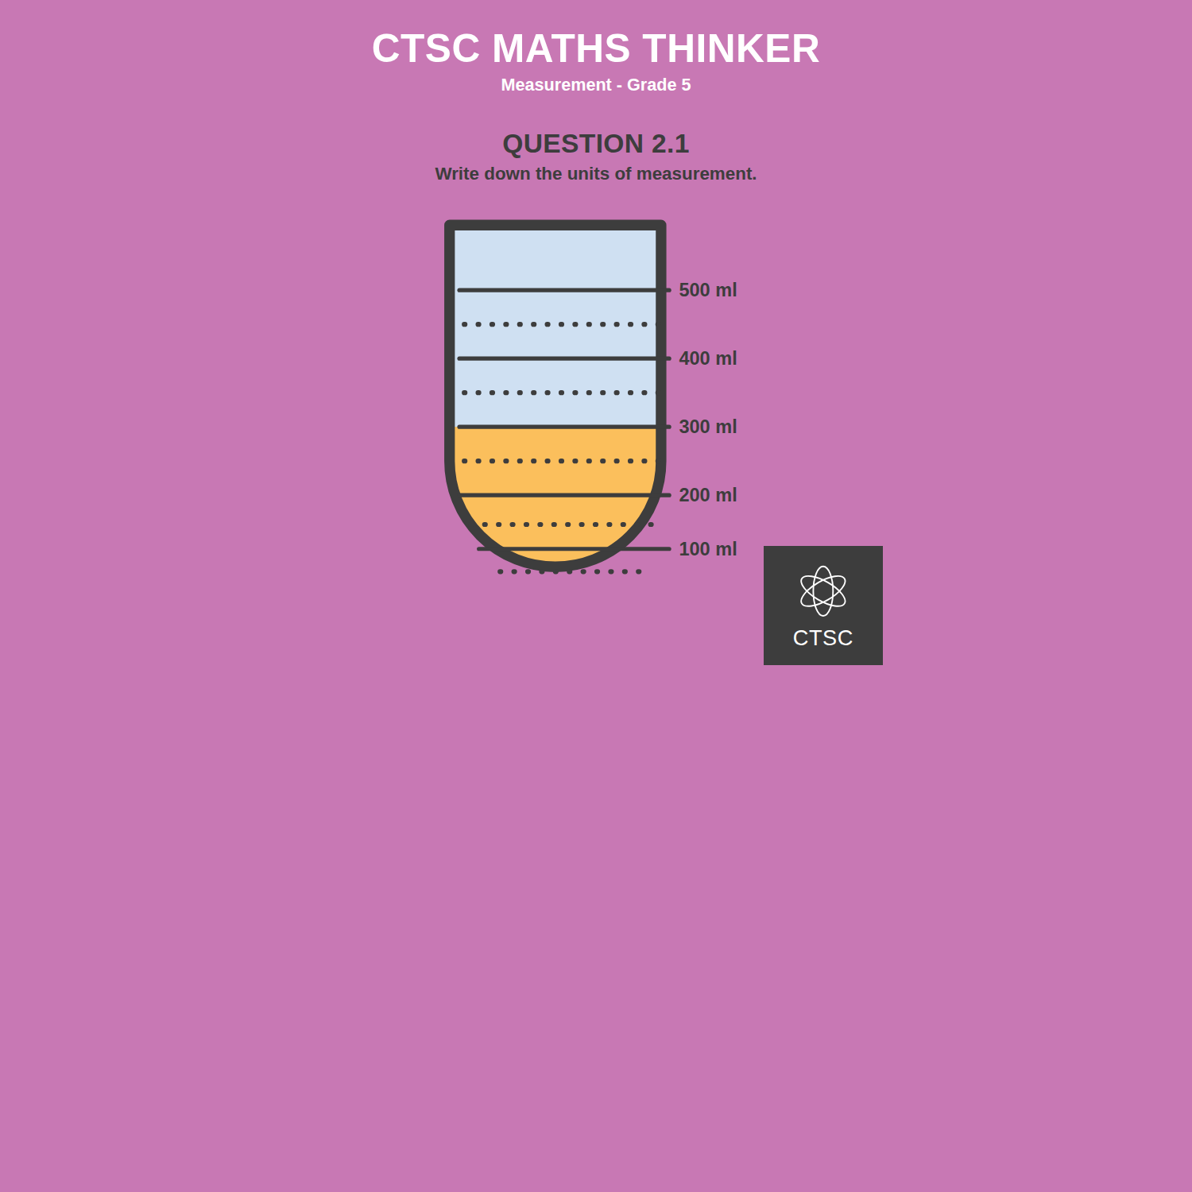CTSC Maths Thinker
Measurement - Grade 5
Question 2.1
Write down the units of measurement.
Measuring jug with graduated scale A measuring jug filled with orange liquid to just below the 250 millilitre mark. Solid lines are labelled 100 ml, 200 ml, 300 ml, 400 ml and 500 ml, with unlabelled dotted lines between them. 500 ml 400 ml 300 ml 200 ml 100 ml
Measuring jug graduated in millilitres from 100 ml to 500 ml.
CTSC